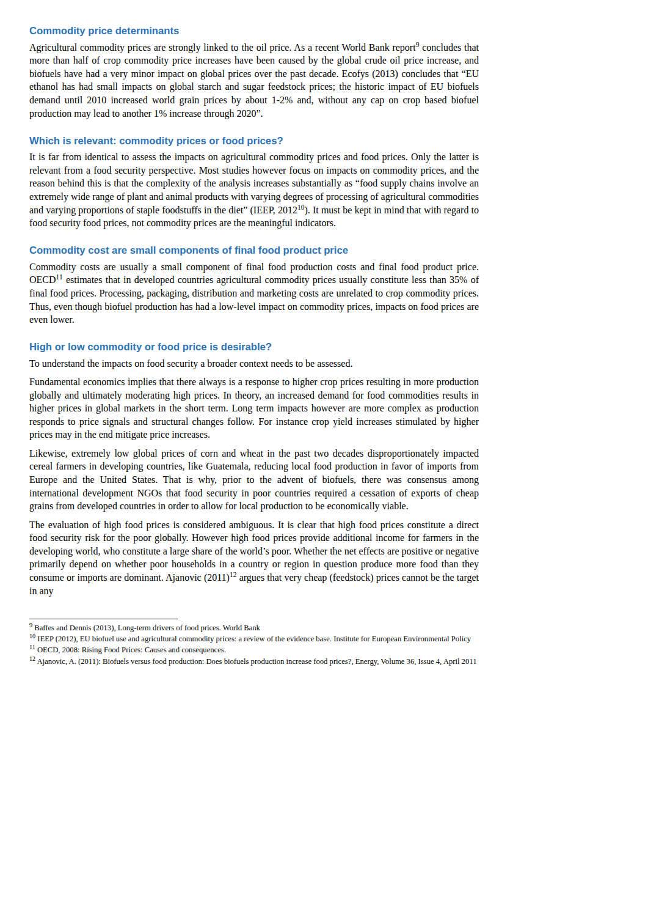Commodity price determinants
Agricultural commodity prices are strongly linked to the oil price. As a recent World Bank report9 concludes that more than half of crop commodity price increases have been caused by the global crude oil price increase, and biofuels have had a very minor impact on global prices over the past decade. Ecofys (2013) concludes that “EU ethanol has had small impacts on global starch and sugar feedstock prices; the historic impact of EU biofuels demand until 2010 increased world grain prices by about 1-2% and, without any cap on crop based biofuel production may lead to another 1% increase through 2020”.
Which is relevant: commodity prices or food prices?
It is far from identical to assess the impacts on agricultural commodity prices and food prices. Only the latter is relevant from a food security perspective. Most studies however focus on impacts on commodity prices, and the reason behind this is that the complexity of the analysis increases substantially as “food supply chains involve an extremely wide range of plant and animal products with varying degrees of processing of agricultural commodities and varying proportions of staple foodstuffs in the diet” (IEEP, 201210). It must be kept in mind that with regard to food security food prices, not commodity prices are the meaningful indicators.
Commodity cost are small components of final food product price
Commodity costs are usually a small component of final food production costs and final food product price. OECD11 estimates that in developed countries agricultural commodity prices usually constitute less than 35% of final food prices. Processing, packaging, distribution and marketing costs are unrelated to crop commodity prices. Thus, even though biofuel production has had a low-level impact on commodity prices, impacts on food prices are even lower.
High or low commodity or food price is desirable?
To understand the impacts on food security a broader context needs to be assessed.
Fundamental economics implies that there always is a response to higher crop prices resulting in more production globally and ultimately moderating high prices. In theory, an increased demand for food commodities results in higher prices in global markets in the short term. Long term impacts however are more complex as production responds to price signals and structural changes follow. For instance crop yield increases stimulated by higher prices may in the end mitigate price increases.
Likewise, extremely low global prices of corn and wheat in the past two decades disproportionately impacted cereal farmers in developing countries, like Guatemala, reducing local food production in favor of imports from Europe and the United States. That is why, prior to the advent of biofuels, there was consensus among international development NGOs that food security in poor countries required a cessation of exports of cheap grains from developed countries in order to allow for local production to be economically viable.
The evaluation of high food prices is considered ambiguous. It is clear that high food prices constitute a direct food security risk for the poor globally. However high food prices provide additional income for farmers in the developing world, who constitute a large share of the world’s poor. Whether the net effects are positive or negative primarily depend on whether poor households in a country or region in question produce more food than they consume or imports are dominant. Ajanovic (2011)12 argues that very cheap (feedstock) prices cannot be the target in any
9 Baffes and Dennis (2013), Long-term drivers of food prices. World Bank
10 IEEP (2012), EU biofuel use and agricultural commodity prices: a review of the evidence base. Institute for European Environmental Policy
11 OECD, 2008: Rising Food Prices: Causes and consequences.
12 Ajanovic, A. (2011): Biofuels versus food production: Does biofuels production increase food prices?, Energy, Volume 36, Issue 4, April 2011